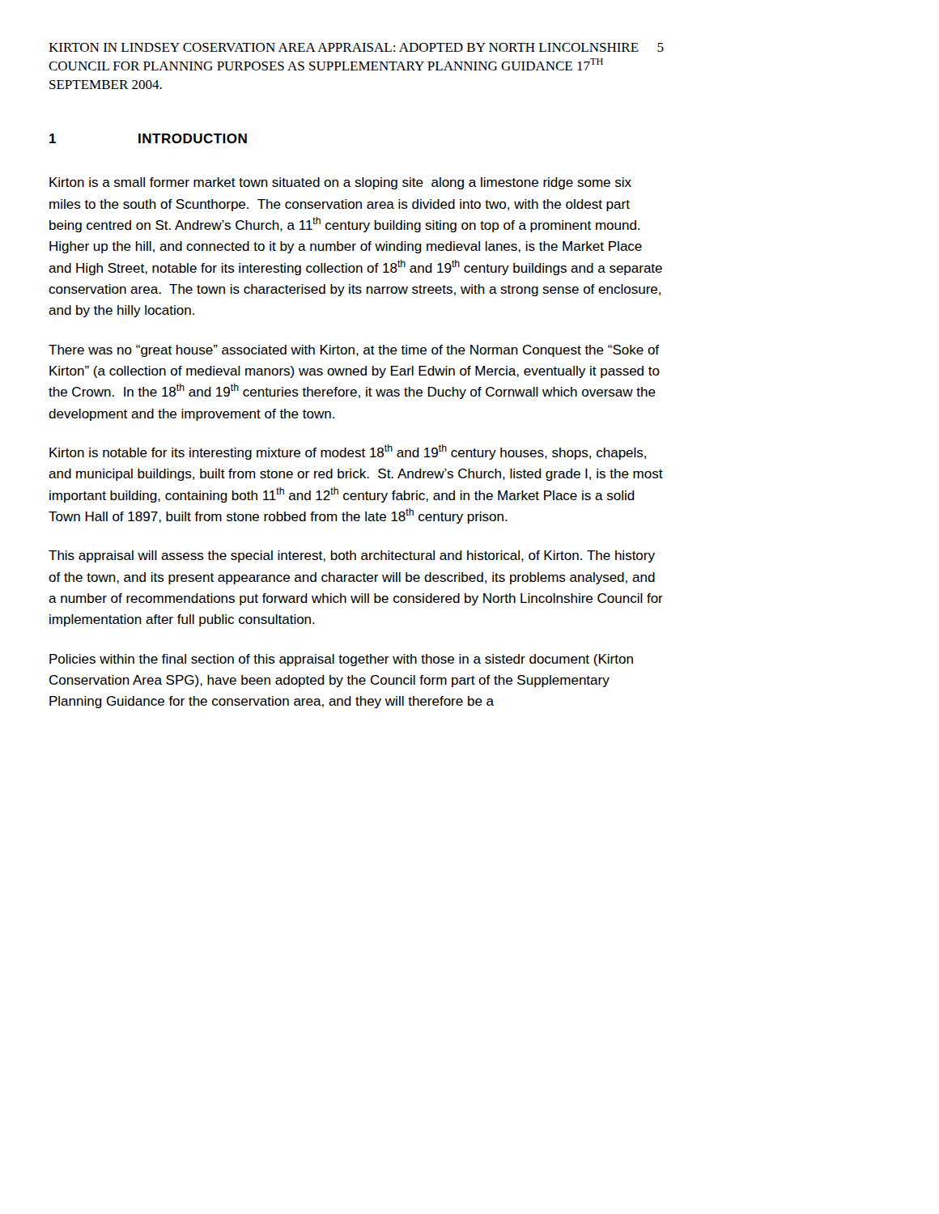5 Kirton in Lindsey Coservation Area Appraisal: Adopted by North Lincolnshire Council for Planning Purposes as Supplementary Planning Guidance 17th September 2004.
1 INTRODUCTION
Kirton is a small former market town situated on a sloping site along a limestone ridge some six miles to the south of Scunthorpe. The conservation area is divided into two, with the oldest part being centred on St. Andrew’s Church, a 11th century building siting on top of a prominent mound. Higher up the hill, and connected to it by a number of winding medieval lanes, is the Market Place and High Street, notable for its interesting collection of 18th and 19th century buildings and a separate conservation area. The town is characterised by its narrow streets, with a strong sense of enclosure, and by the hilly location.
There was no “great house” associated with Kirton, at the time of the Norman Conquest the “Soke of Kirton” (a collection of medieval manors) was owned by Earl Edwin of Mercia, eventually it passed to the Crown. In the 18th and 19th centuries therefore, it was the Duchy of Cornwall which oversaw the development and the improvement of the town.
Kirton is notable for its interesting mixture of modest 18th and 19th century houses, shops, chapels, and municipal buildings, built from stone or red brick. St. Andrew’s Church, listed grade I, is the most important building, containing both 11th and 12th century fabric, and in the Market Place is a solid Town Hall of 1897, built from stone robbed from the late 18th century prison.
This appraisal will assess the special interest, both architectural and historical, of Kirton. The history of the town, and its present appearance and character will be described, its problems analysed, and a number of recommendations put forward which will be considered by North Lincolnshire Council for implementation after full public consultation.
Policies within the final section of this appraisal together with those in a sistedr document (Kirton Conservation Area SPG), have been adopted by the Council form part of the Supplementary Planning Guidance for the conservation area, and they will therefore be a